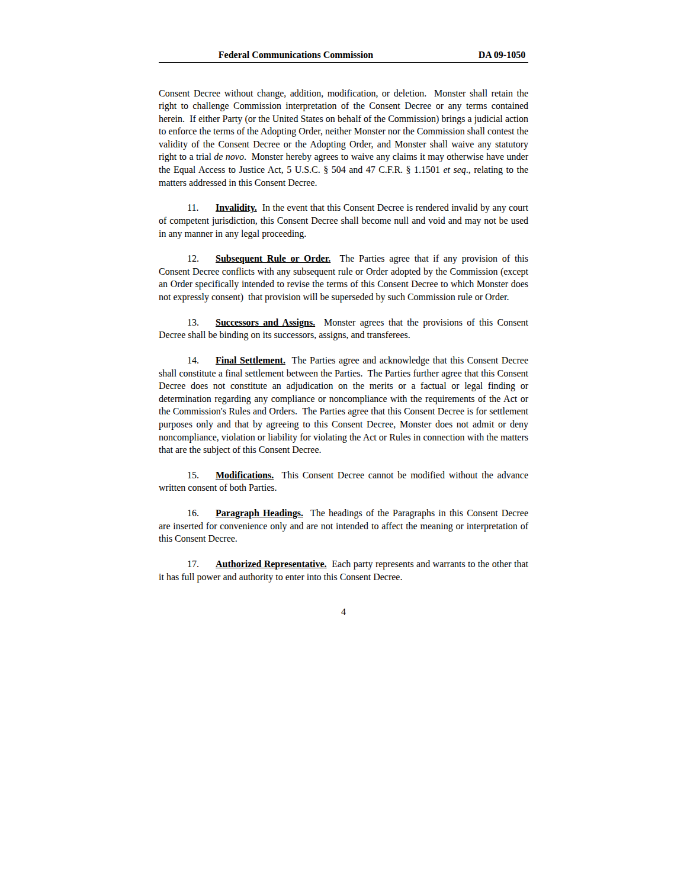Federal Communications Commission DA 09-1050
Consent Decree without change, addition, modification, or deletion. Monster shall retain the right to challenge Commission interpretation of the Consent Decree or any terms contained herein. If either Party (or the United States on behalf of the Commission) brings a judicial action to enforce the terms of the Adopting Order, neither Monster nor the Commission shall contest the validity of the Consent Decree or the Adopting Order, and Monster shall waive any statutory right to a trial de novo. Monster hereby agrees to waive any claims it may otherwise have under the Equal Access to Justice Act, 5 U.S.C. § 504 and 47 C.F.R. § 1.1501 et seq., relating to the matters addressed in this Consent Decree.
11. Invalidity. In the event that this Consent Decree is rendered invalid by any court of competent jurisdiction, this Consent Decree shall become null and void and may not be used in any manner in any legal proceeding.
12. Subsequent Rule or Order. The Parties agree that if any provision of this Consent Decree conflicts with any subsequent rule or Order adopted by the Commission (except an Order specifically intended to revise the terms of this Consent Decree to which Monster does not expressly consent) that provision will be superseded by such Commission rule or Order.
13. Successors and Assigns. Monster agrees that the provisions of this Consent Decree shall be binding on its successors, assigns, and transferees.
14. Final Settlement. The Parties agree and acknowledge that this Consent Decree shall constitute a final settlement between the Parties. The Parties further agree that this Consent Decree does not constitute an adjudication on the merits or a factual or legal finding or determination regarding any compliance or noncompliance with the requirements of the Act or the Commission's Rules and Orders. The Parties agree that this Consent Decree is for settlement purposes only and that by agreeing to this Consent Decree, Monster does not admit or deny noncompliance, violation or liability for violating the Act or Rules in connection with the matters that are the subject of this Consent Decree.
15. Modifications. This Consent Decree cannot be modified without the advance written consent of both Parties.
16. Paragraph Headings. The headings of the Paragraphs in this Consent Decree are inserted for convenience only and are not intended to affect the meaning or interpretation of this Consent Decree.
17. Authorized Representative. Each party represents and warrants to the other that it has full power and authority to enter into this Consent Decree.
4